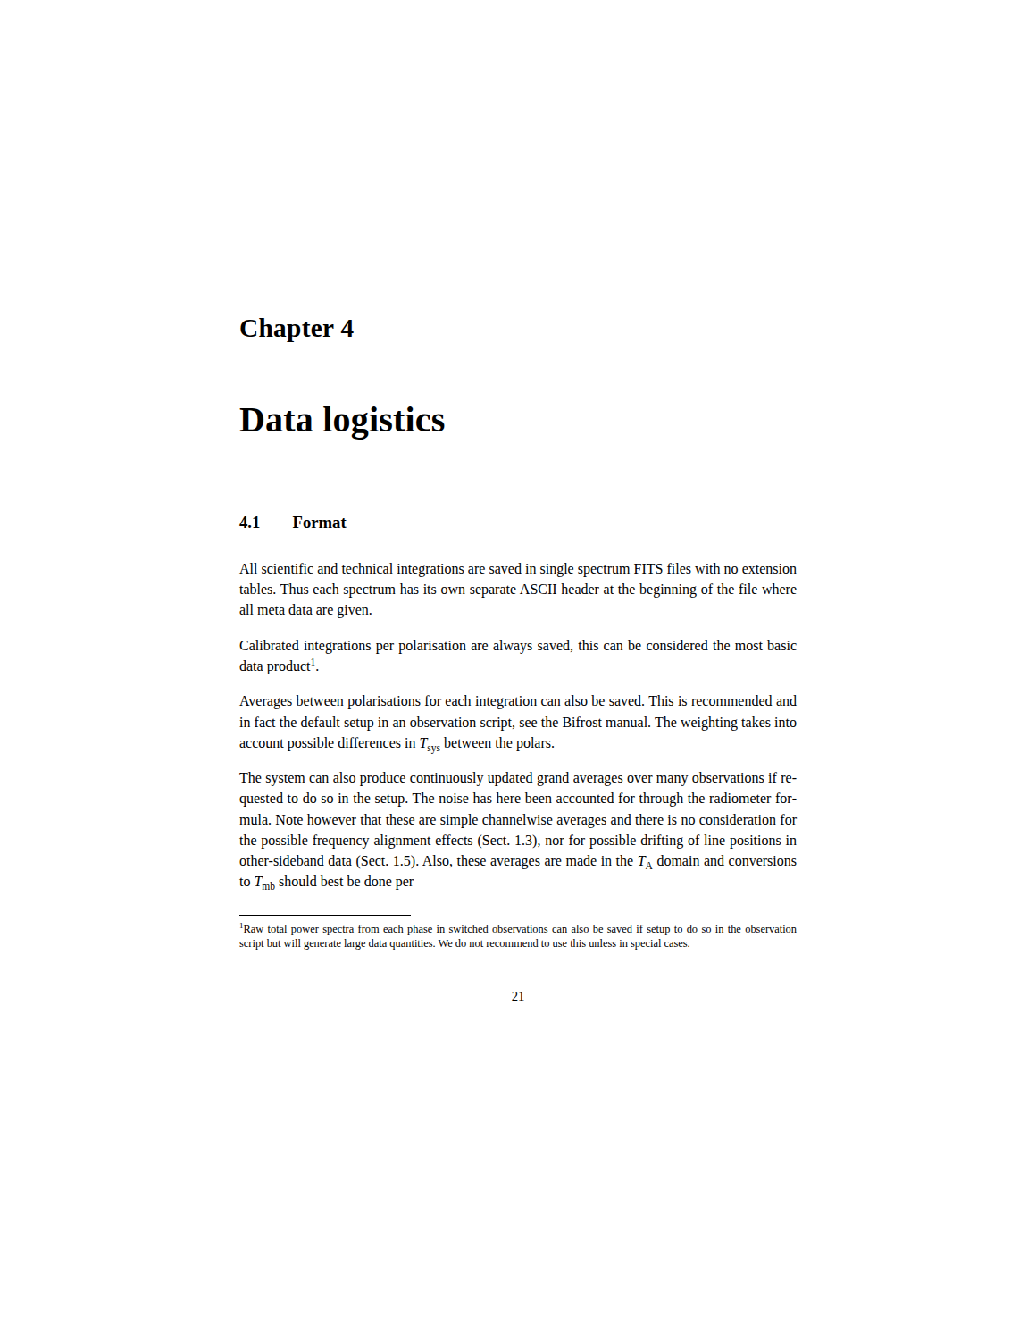Chapter 4
Data logistics
4.1 Format
All scientific and technical integrations are saved in single spectrum FITS files with no extension tables. Thus each spectrum has its own separate ASCII header at the beginning of the file where all meta data are given.
Calibrated integrations per polarisation are always saved, this can be considered the most basic data product1.
Averages between polarisations for each integration can also be saved. This is recommended and in fact the default setup in an observation script, see the Bifrost manual. The weighting takes into account possible differences in Tsys between the polars.
The system can also produce continuously updated grand averages over many observations if requested to do so in the setup. The noise has here been accounted for through the radiometer formula. Note however that these are simple channelwise averages and there is no consideration for the possible frequency alignment effects (Sect. 1.3), nor for possible drifting of line positions in other-sideband data (Sect. 1.5). Also, these averages are made in the TA domain and conversions to Tmb should best be done per
1Raw total power spectra from each phase in switched observations can also be saved if setup to do so in the observation script but will generate large data quantities. We do not recommend to use this unless in special cases.
21